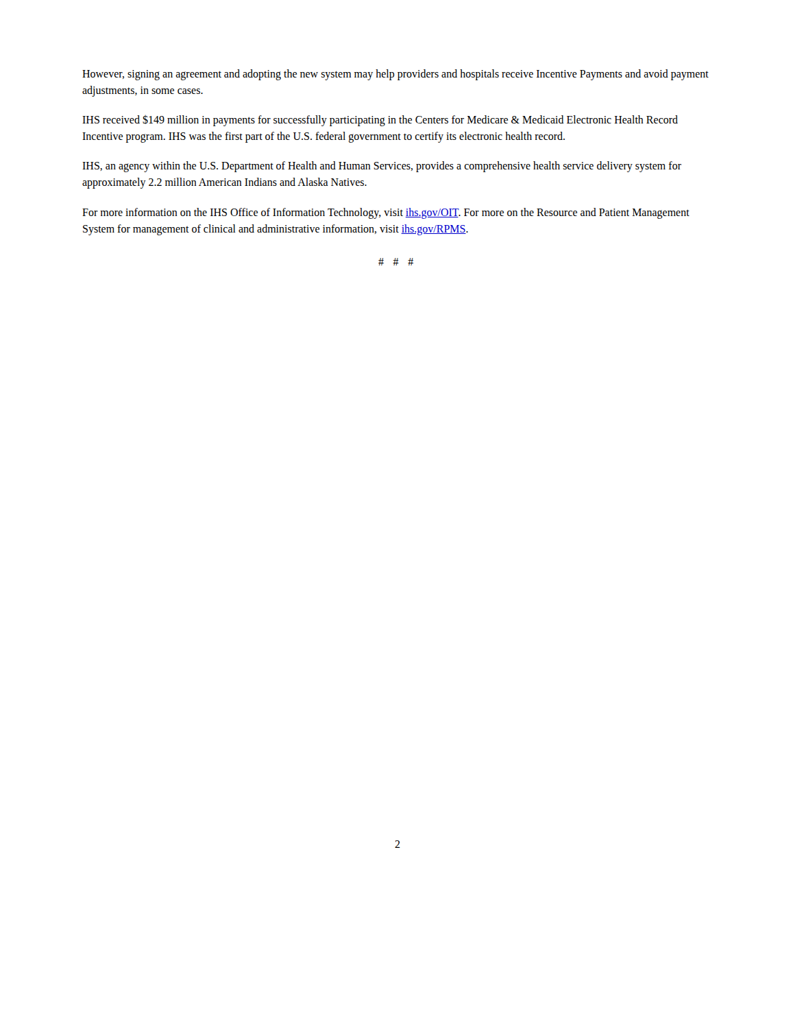However, signing an agreement and adopting the new system may help providers and hospitals receive Incentive Payments and avoid payment adjustments, in some cases.
IHS received $149 million in payments for successfully participating in the Centers for Medicare & Medicaid Electronic Health Record Incentive program. IHS was the first part of the U.S. federal government to certify its electronic health record.
IHS, an agency within the U.S. Department of Health and Human Services, provides a comprehensive health service delivery system for approximately 2.2 million American Indians and Alaska Natives.
For more information on the IHS Office of Information Technology, visit ihs.gov/OIT. For more on the Resource and Patient Management System for management of clinical and administrative information, visit ihs.gov/RPMS.
# # #
2